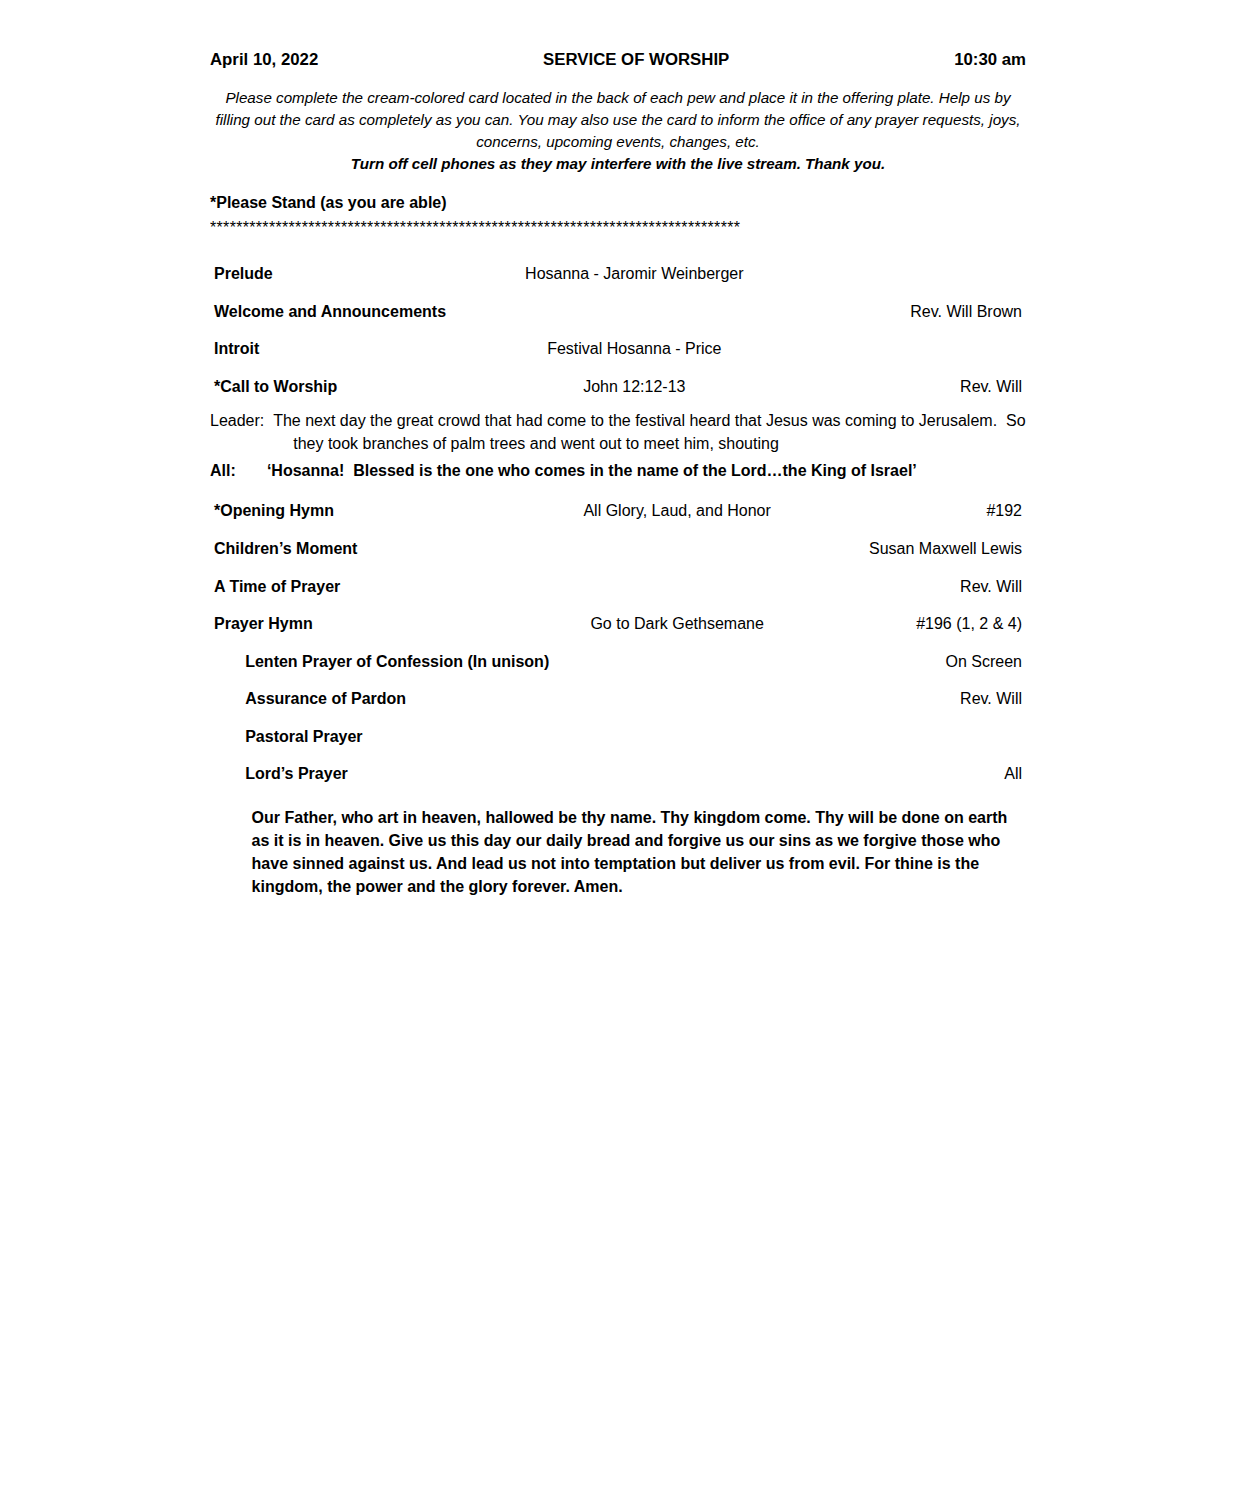April 10, 2022 SERVICE OF WORSHIP 10:30 am
Please complete the cream-colored card located in the back of each pew and place it in the offering plate. Help us by filling out the card as completely as you can. You may also use the card to inform the office of any prayer requests, joys, concerns, upcoming events, changes, etc.
Turn off cell phones as they may interfere with the live stream. Thank you.
*Please Stand (as you are able)
*********************************************************************************
| Prelude | Hosanna - Jaromir Weinberger | |
| Welcome and Announcements | | Rev. Will Brown |
| Introit | Festival Hosanna - Price | |
| *Call to Worship | John 12:12-13 | Rev. Will |
Leader: The next day the great crowd that had come to the festival heard that Jesus was coming to Jerusalem. So they took branches of palm trees and went out to meet him, shouting
All: ‘Hosanna! Blessed is the one who comes in the name of the Lord…the King of Israel’
| *Opening Hymn | All Glory, Laud, and Honor | #192 |
| Children’s Moment | | Susan Maxwell Lewis |
| A Time of Prayer | | Rev. Will |
| Prayer Hymn | Go to Dark Gethsemane | #196 (1, 2 & 4) |
| Lenten Prayer of Confession (In unison) | | On Screen |
| Assurance of Pardon | | Rev. Will |
| Pastoral Prayer | | |
| Lord’s Prayer | | All |
Our Father, who art in heaven, hallowed be thy name. Thy kingdom come. Thy will be done on earth as it is in heaven. Give us this day our daily bread and forgive us our sins as we forgive those who have sinned against us. And lead us not into temptation but deliver us from evil. For thine is the kingdom, the power and the glory forever. Amen.